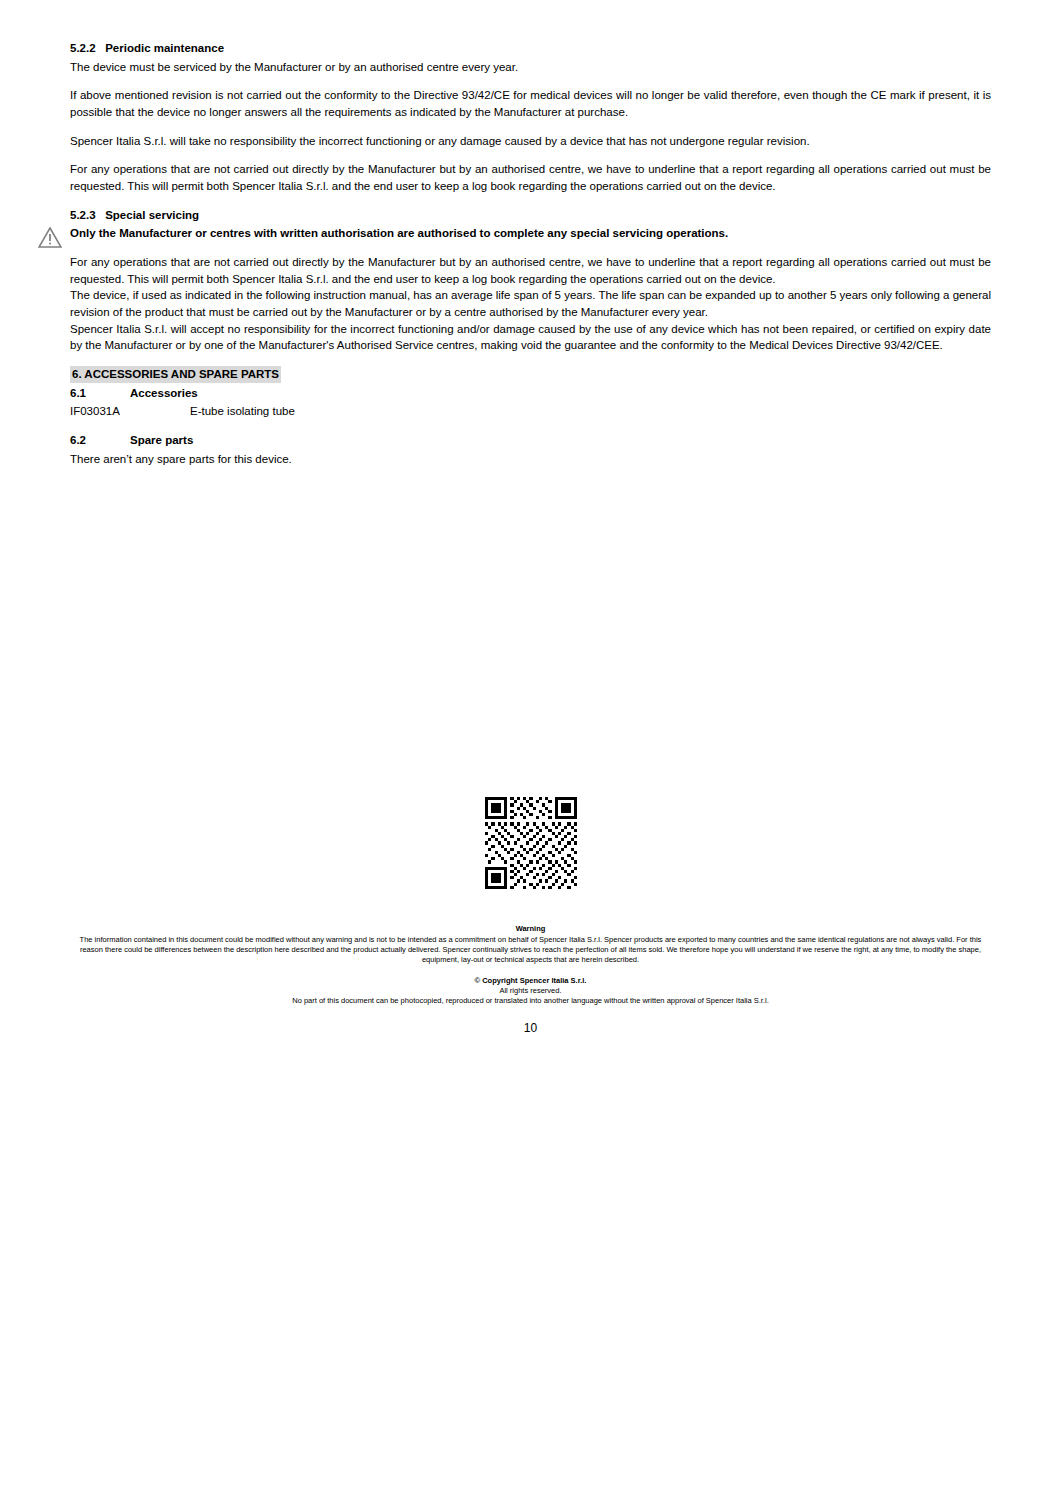5.2.2 Periodic maintenance
The device must be serviced by the Manufacturer or by an authorised centre every year.
If above mentioned revision is not carried out the conformity to the Directive 93/42/CE for medical devices will no longer be valid therefore, even though the CE mark if present, it is possible that the device no longer answers all the requirements as indicated by the Manufacturer at purchase.
Spencer Italia S.r.l. will take no responsibility the incorrect functioning or any damage caused by a device that has not undergone regular revision.
For any operations that are not carried out directly by the Manufacturer but by an authorised centre, we have to underline that a report regarding all operations carried out must be requested. This will permit both Spencer Italia S.r.l. and the end user to keep a log book regarding the operations carried out on the device.
5.2.3 Special servicing
Only the Manufacturer or centres with written authorisation are authorised to complete any special servicing operations.
For any operations that are not carried out directly by the Manufacturer but by an authorised centre, we have to underline that a report regarding all operations carried out must be requested. This will permit both Spencer Italia S.r.l. and the end user to keep a log book regarding the operations carried out on the device.
The device, if used as indicated in the following instruction manual, has an average life span of 5 years. The life span can be expanded up to another 5 years only following a general revision of the product that must be carried out by the Manufacturer or by a centre authorised by the Manufacturer every year.
Spencer Italia S.r.l. will accept no responsibility for the incorrect functioning and/or damage caused by the use of any device which has not been repaired, or certified on expiry date by the Manufacturer or by one of the Manufacturer's Authorised Service centres, making void the guarantee and the conformity to the Medical Devices Directive 93/42/CEE.
6. ACCESSORIES AND SPARE PARTS
6.1 Accessories
IF03031AE-tube isolating tube
6.2 Spare parts
There aren’t any spare parts for this device.
Warning
The information contained in this document could be modified without any warning and is not to be intended as a commitment on behalf of Spencer Italia S.r.l. Spencer products are exported to many countries and the same identical regulations are not always valid. For this reason there could be differences between the description here described and the product actually delivered. Spencer continually strives to reach the perfection of all items sold. We therefore hope you will understand if we reserve the right, at any time, to modify the shape, equipment, lay-out or technical aspects that are herein described.
© Copyright Spencer Italia S.r.l.
All rights reserved.
No part of this document can be photocopied, reproduced or translated into another language without the written approval of Spencer Italia S.r.l.
10